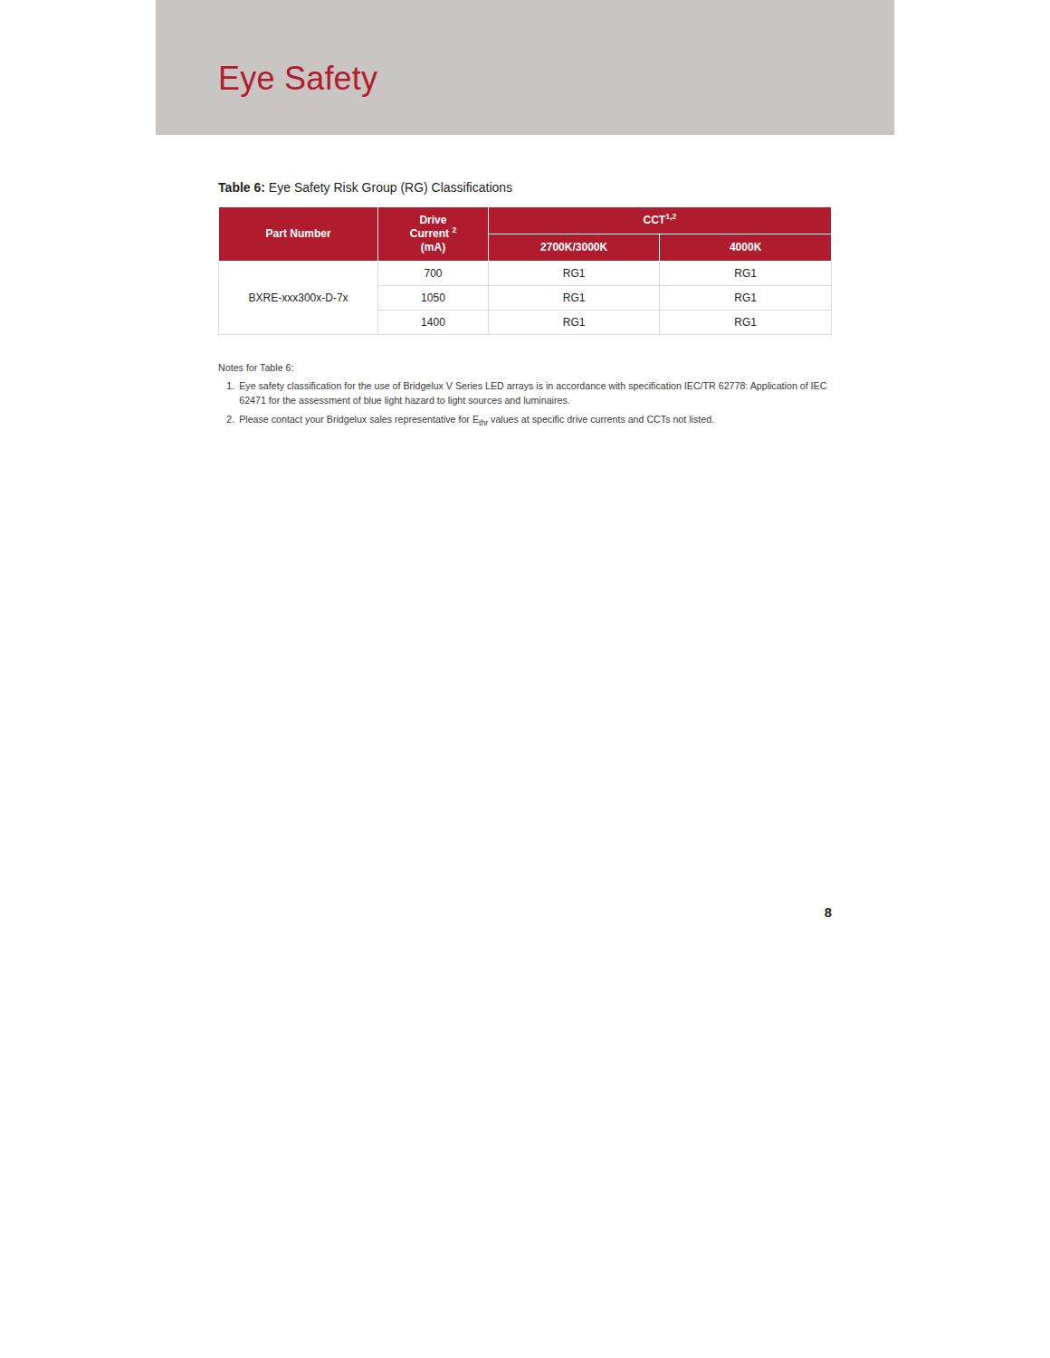Eye Safety
Table 6: Eye Safety Risk Group (RG) Classifications
| Part Number | Drive Current 2 (mA) | CCT 1,2 |
| --- | --- | --- |
| 2700K/3000K | 4000K |
| BXRE-xxx300x-D-7x | 700 | RG1 | RG1 |
| 1050 | RG1 | RG1 |
| 1400 | RG1 | RG1 |
Notes for Table 6:
Eye safety classification for the use of Bridgelux V Series LED arrays is in accordance with specification IEC/TR 62778: Application of IEC 62471 for the assessment of blue light hazard to light sources and luminaires.
Please contact your Bridgelux sales representative for Ethr values at specific drive currents and CCTs not listed.
8